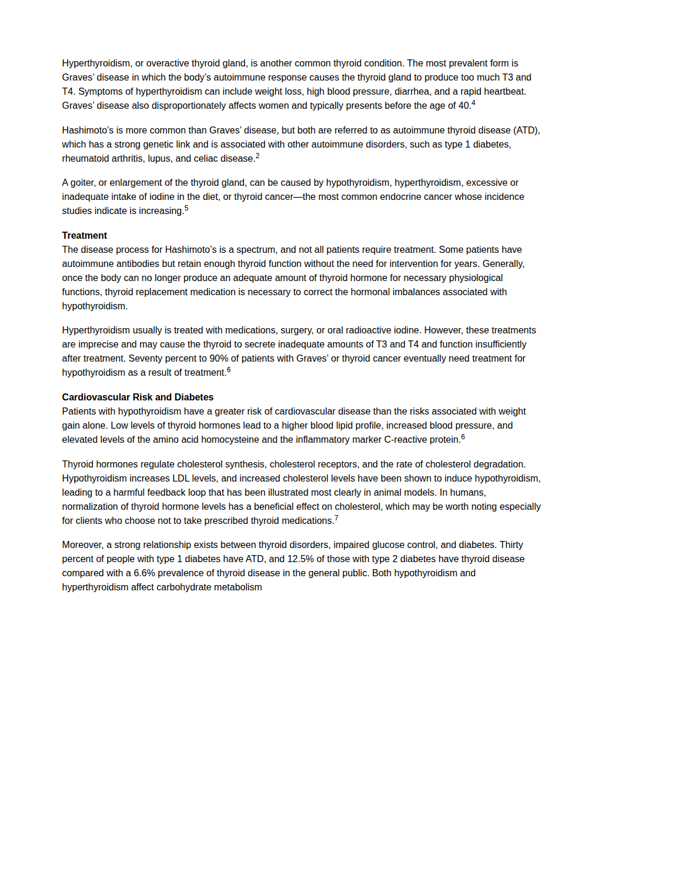Hyperthyroidism, or overactive thyroid gland, is another common thyroid condition. The most prevalent form is Graves’ disease in which the body’s autoimmune response causes the thyroid gland to produce too much T3 and T4. Symptoms of hyperthyroidism can include weight loss, high blood pressure, diarrhea, and a rapid heartbeat. Graves’ disease also disproportionately affects women and typically presents before the age of 40.4
Hashimoto’s is more common than Graves’ disease, but both are referred to as autoimmune thyroid disease (ATD), which has a strong genetic link and is associated with other autoimmune disorders, such as type 1 diabetes, rheumatoid arthritis, lupus, and celiac disease.2
A goiter, or enlargement of the thyroid gland, can be caused by hypothyroidism, hyperthyroidism, excessive or inadequate intake of iodine in the diet, or thyroid cancer—the most common endocrine cancer whose incidence studies indicate is increasing.5
Treatment
The disease process for Hashimoto’s is a spectrum, and not all patients require treatment. Some patients have autoimmune antibodies but retain enough thyroid function without the need for intervention for years. Generally, once the body can no longer produce an adequate amount of thyroid hormone for necessary physiological functions, thyroid replacement medication is necessary to correct the hormonal imbalances associated with hypothyroidism.
Hyperthyroidism usually is treated with medications, surgery, or oral radioactive iodine. However, these treatments are imprecise and may cause the thyroid to secrete inadequate amounts of T3 and T4 and function insufficiently after treatment. Seventy percent to 90% of patients with Graves’ or thyroid cancer eventually need treatment for hypothyroidism as a result of treatment.6
Cardiovascular Risk and Diabetes
Patients with hypothyroidism have a greater risk of cardiovascular disease than the risks associated with weight gain alone. Low levels of thyroid hormones lead to a higher blood lipid profile, increased blood pressure, and elevated levels of the amino acid homocysteine and the inflammatory marker C-reactive protein.6
Thyroid hormones regulate cholesterol synthesis, cholesterol receptors, and the rate of cholesterol degradation. Hypothyroidism increases LDL levels, and increased cholesterol levels have been shown to induce hypothyroidism, leading to a harmful feedback loop that has been illustrated most clearly in animal models. In humans, normalization of thyroid hormone levels has a beneficial effect on cholesterol, which may be worth noting especially for clients who choose not to take prescribed thyroid medications.7
Moreover, a strong relationship exists between thyroid disorders, impaired glucose control, and diabetes. Thirty percent of people with type 1 diabetes have ATD, and 12.5% of those with type 2 diabetes have thyroid disease compared with a 6.6% prevalence of thyroid disease in the general public. Both hypothyroidism and hyperthyroidism affect carbohydrate metabolism